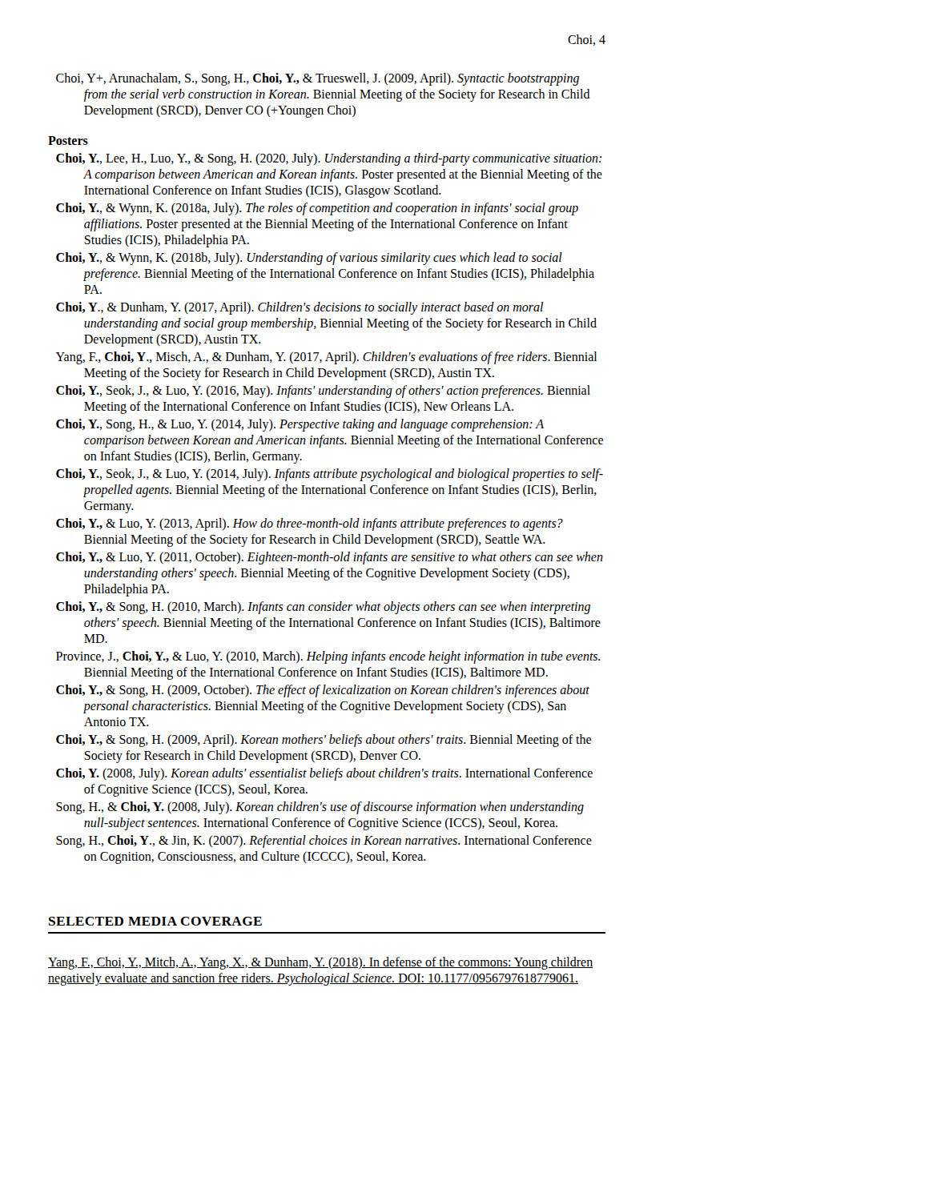Choi, 4
Choi, Y+, Arunachalam, S., Song, H., Choi, Y., & Trueswell, J. (2009, April). Syntactic bootstrapping from the serial verb construction in Korean. Biennial Meeting of the Society for Research in Child Development (SRCD), Denver CO (+Youngen Choi)
Posters
Choi, Y., Lee, H., Luo, Y., & Song, H. (2020, July). Understanding a third-party communicative situation: A comparison between American and Korean infants. Poster presented at the Biennial Meeting of the International Conference on Infant Studies (ICIS), Glasgow Scotland.
Choi, Y., & Wynn, K. (2018a, July). The roles of competition and cooperation in infants' social group affiliations. Poster presented at the Biennial Meeting of the International Conference on Infant Studies (ICIS), Philadelphia PA.
Choi, Y., & Wynn, K. (2018b, July). Understanding of various similarity cues which lead to social preference. Biennial Meeting of the International Conference on Infant Studies (ICIS), Philadelphia PA.
Choi, Y., & Dunham, Y. (2017, April). Children's decisions to socially interact based on moral understanding and social group membership, Biennial Meeting of the Society for Research in Child Development (SRCD), Austin TX.
Yang, F., Choi, Y., Misch, A., & Dunham, Y. (2017, April). Children's evaluations of free riders. Biennial Meeting of the Society for Research in Child Development (SRCD), Austin TX.
Choi, Y., Seok, J., & Luo, Y. (2016, May). Infants' understanding of others' action preferences. Biennial Meeting of the International Conference on Infant Studies (ICIS), New Orleans LA.
Choi, Y., Song, H., & Luo, Y. (2014, July). Perspective taking and language comprehension: A comparison between Korean and American infants. Biennial Meeting of the International Conference on Infant Studies (ICIS), Berlin, Germany.
Choi, Y., Seok, J., & Luo, Y. (2014, July). Infants attribute psychological and biological properties to self-propelled agents. Biennial Meeting of the International Conference on Infant Studies (ICIS), Berlin, Germany.
Choi, Y., & Luo, Y. (2013, April). How do three-month-old infants attribute preferences to agents? Biennial Meeting of the Society for Research in Child Development (SRCD), Seattle WA.
Choi, Y., & Luo, Y. (2011, October). Eighteen-month-old infants are sensitive to what others can see when understanding others' speech. Biennial Meeting of the Cognitive Development Society (CDS), Philadelphia PA.
Choi, Y., & Song, H. (2010, March). Infants can consider what objects others can see when interpreting others' speech. Biennial Meeting of the International Conference on Infant Studies (ICIS), Baltimore MD.
Province, J., Choi, Y., & Luo, Y. (2010, March). Helping infants encode height information in tube events. Biennial Meeting of the International Conference on Infant Studies (ICIS), Baltimore MD.
Choi, Y., & Song, H. (2009, October). The effect of lexicalization on Korean children's inferences about personal characteristics. Biennial Meeting of the Cognitive Development Society (CDS), San Antonio TX.
Choi, Y., & Song, H. (2009, April). Korean mothers' beliefs about others' traits. Biennial Meeting of the Society for Research in Child Development (SRCD), Denver CO.
Choi, Y. (2008, July). Korean adults' essentialist beliefs about children's traits. International Conference of Cognitive Science (ICCS), Seoul, Korea.
Song, H., & Choi, Y. (2008, July). Korean children's use of discourse information when understanding null-subject sentences. International Conference of Cognitive Science (ICCS), Seoul, Korea.
Song, H., Choi, Y., & Jin, K. (2007). Referential choices in Korean narratives. International Conference on Cognition, Consciousness, and Culture (ICCCC), Seoul, Korea.
SELECTED MEDIA COVERAGE
Yang, F., Choi, Y., Mitch, A., Yang, X., & Dunham, Y. (2018). In defense of the commons: Young children negatively evaluate and sanction free riders. Psychological Science. DOI: 10.1177/0956797618779061.